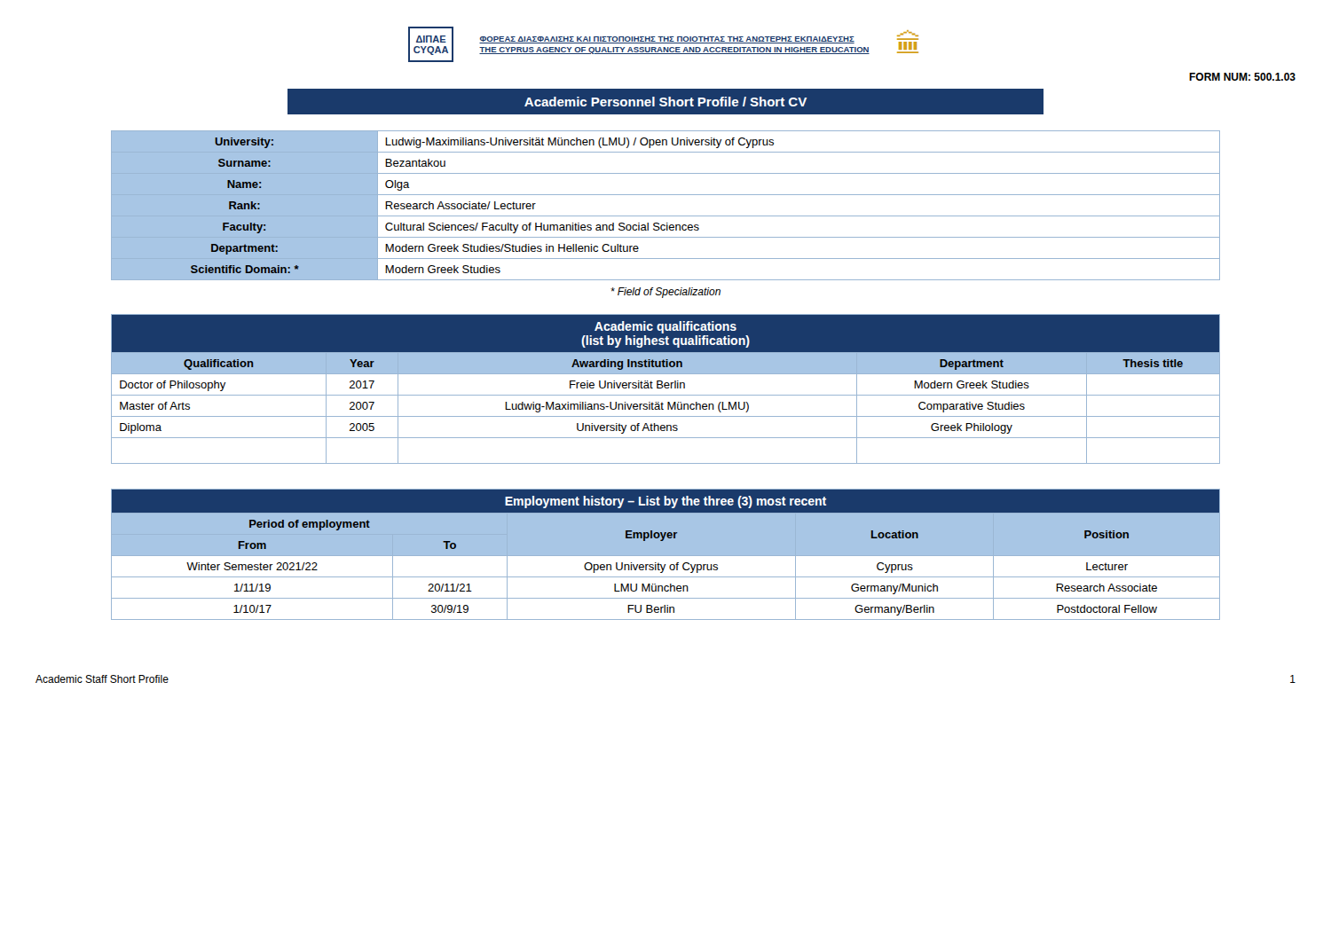ΔΙΠΑΕ
CYQAA
ΦΟΡΕΑΣ ΔΙΑΣΦΑΛΙΣΗΣ ΚΑΙ ΠΙΣΤΟΠΟΙΗΣΗΣ ΤΗΣ ΠΟΙΟΤΗΤΑΣ ΤΗΣ ΑΝΩΤΕΡΗΣ ΕΚΠΑΙΔΕΥΣΗΣ
THE CYPRUS AGENCY OF QUALITY ASSURANCE AND ACCREDITATION IN HIGHER EDUCATION
🏛
FORM NUM: 500.1.03
Academic Personnel Short Profile / Short CV
| University: | Ludwig-Maximilians-Universität München (LMU) / Open University of Cyprus |
| Surname: | Bezantakou |
| Name: | Olga |
| Rank: | Research Associate/ Lecturer |
| Faculty: | Cultural Sciences/ Faculty of Humanities and Social Sciences |
| Department: | Modern Greek Studies/Studies in Hellenic Culture |
| Scientific Domain: * | Modern Greek Studies |
* Field of Specialization
| Academic qualifications (list by highest qualification) |
| Qualification | Year | Awarding Institution | Department | Thesis title |
| Doctor of Philosophy | 2017 | Freie Universität Berlin | Modern Greek Studies | |
| Master of Arts | 2007 | Ludwig-Maximilians-Universität München (LMU) | Comparative Studies | |
| Diploma | 2005 | University of Athens | Greek Philology | |
| Employment history – List by the three (3) most recent |
| Period of employment | Employer | Location | Position |
| From | To |
| Winter Semester 2021/22 | | Open University of Cyprus | Cyprus | Lecturer |
| 1/11/19 | 20/11/21 | LMU München | Germany/Munich | Research Associate |
| 1/10/17 | 30/9/19 | FU Berlin | Germany/Berlin | Postdoctoral Fellow |
Academic Staff Short Profile
1